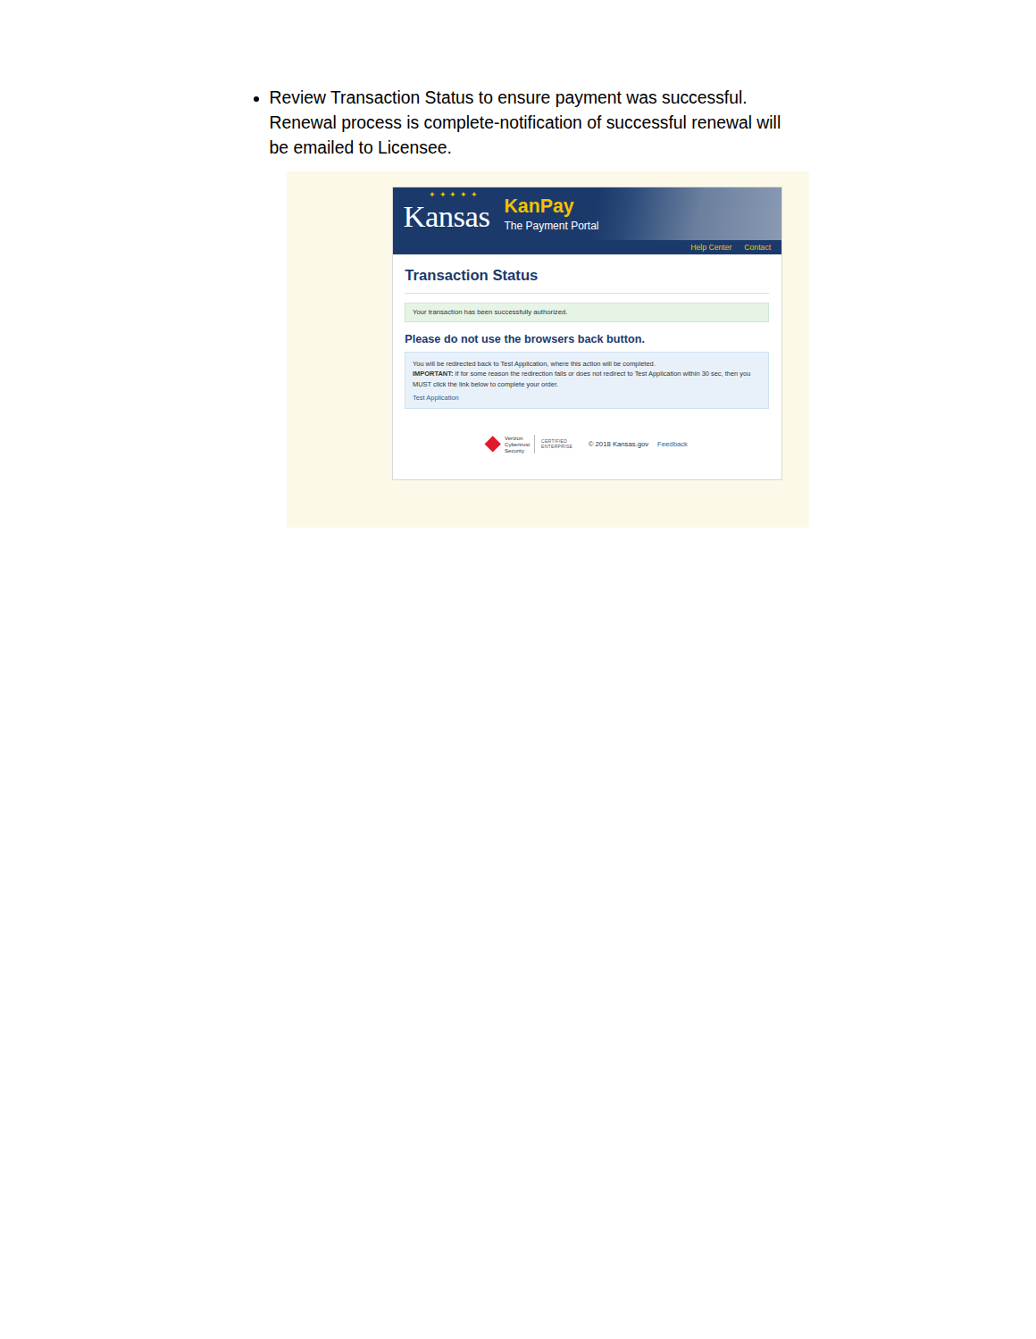Review Transaction Status to ensure payment was successful. Renewal process is complete-notification of successful renewal will be emailed to Licensee.
✦ ✦ ✦ ✦ ✦
Kansas KanPay
The Payment Portal
Help Center Contact
Transaction Status
Your transaction has been successfully authorized.
Please do not use the browsers back button.
You will be redirected back to Test Application, where this action will be completed.
IMPORTANT: If for some reason the redirection fails or does not redirect to Test Application within 30 sec, then you MUST click the link below to complete your order.
Test Application
Verizon
Cybertrust
Security CERTIFIED
ENTERPRISE © 2018 Kansas.gov Feedback